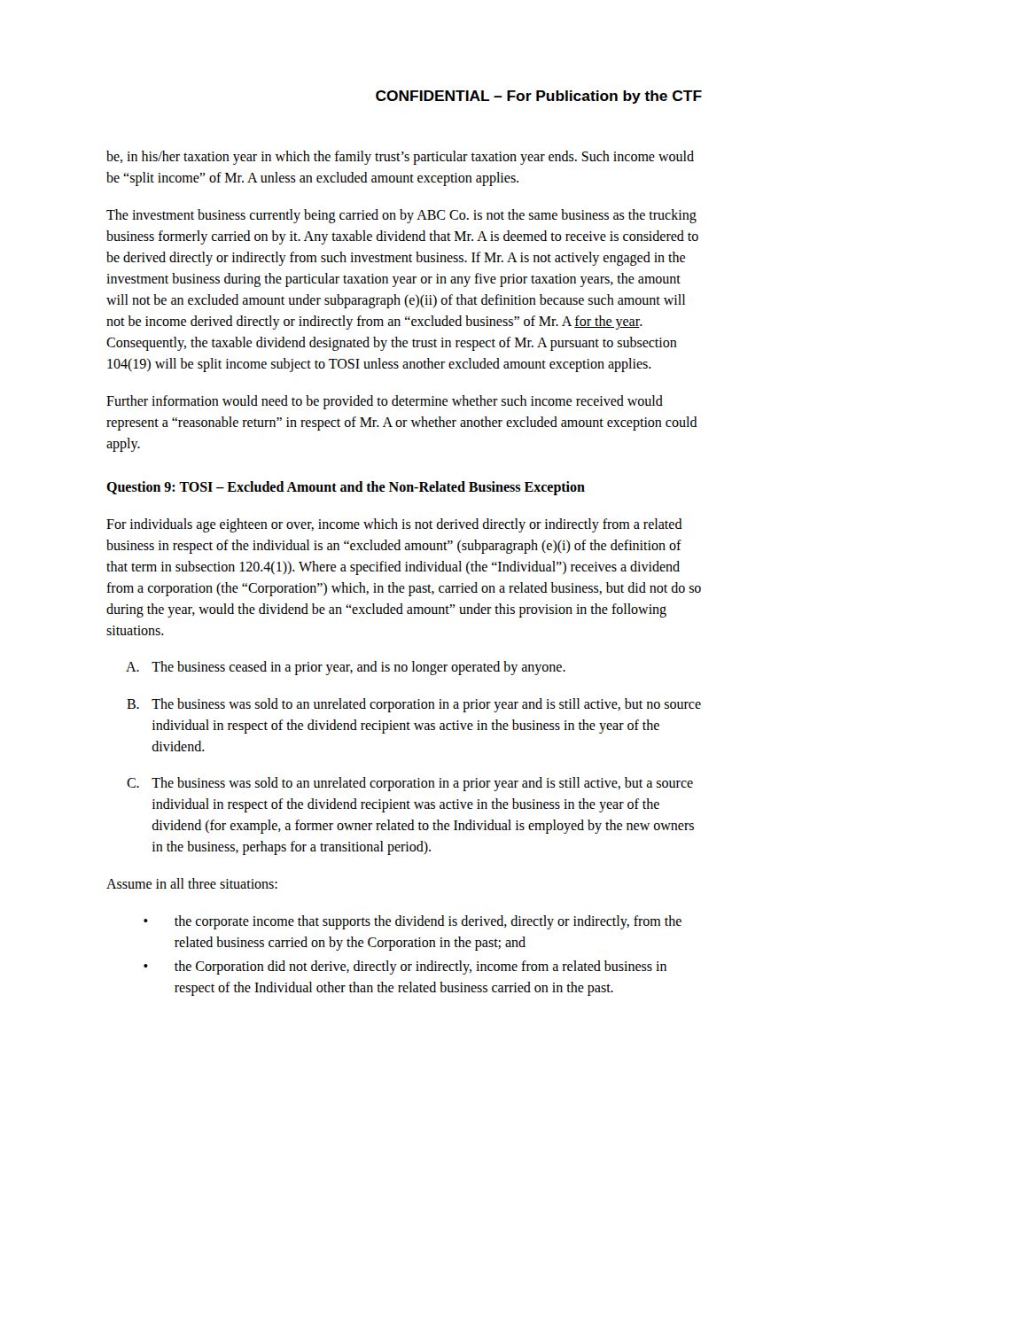CONFIDENTIAL – For Publication by the CTF
be, in his/her taxation year in which the family trust’s particular taxation year ends. Such income would be “split income” of Mr. A unless an excluded amount exception applies.
The investment business currently being carried on by ABC Co. is not the same business as the trucking business formerly carried on by it. Any taxable dividend that Mr. A is deemed to receive is considered to be derived directly or indirectly from such investment business. If Mr. A is not actively engaged in the investment business during the particular taxation year or in any five prior taxation years, the amount will not be an excluded amount under subparagraph (e)(ii) of that definition because such amount will not be income derived directly or indirectly from an “excluded business” of Mr. A for the year. Consequently, the taxable dividend designated by the trust in respect of Mr. A pursuant to subsection 104(19) will be split income subject to TOSI unless another excluded amount exception applies.
Further information would need to be provided to determine whether such income received would represent a “reasonable return” in respect of Mr. A or whether another excluded amount exception could apply.
Question 9: TOSI – Excluded Amount and the Non-Related Business Exception
For individuals age eighteen or over, income which is not derived directly or indirectly from a related business in respect of the individual is an “excluded amount” (subparagraph (e)(i) of the definition of that term in subsection 120.4(1)). Where a specified individual (the “Individual”) receives a dividend from a corporation (the “Corporation”) which, in the past, carried on a related business, but did not do so during the year, would the dividend be an “excluded amount” under this provision in the following situations.
The business ceased in a prior year, and is no longer operated by anyone.
The business was sold to an unrelated corporation in a prior year and is still active, but no source individual in respect of the dividend recipient was active in the business in the year of the dividend.
The business was sold to an unrelated corporation in a prior year and is still active, but a source individual in respect of the dividend recipient was active in the business in the year of the dividend (for example, a former owner related to the Individual is employed by the new owners in the business, perhaps for a transitional period).
Assume in all three situations:
the corporate income that supports the dividend is derived, directly or indirectly, from the related business carried on by the Corporation in the past; and
the Corporation did not derive, directly or indirectly, income from a related business in respect of the Individual other than the related business carried on in the past.